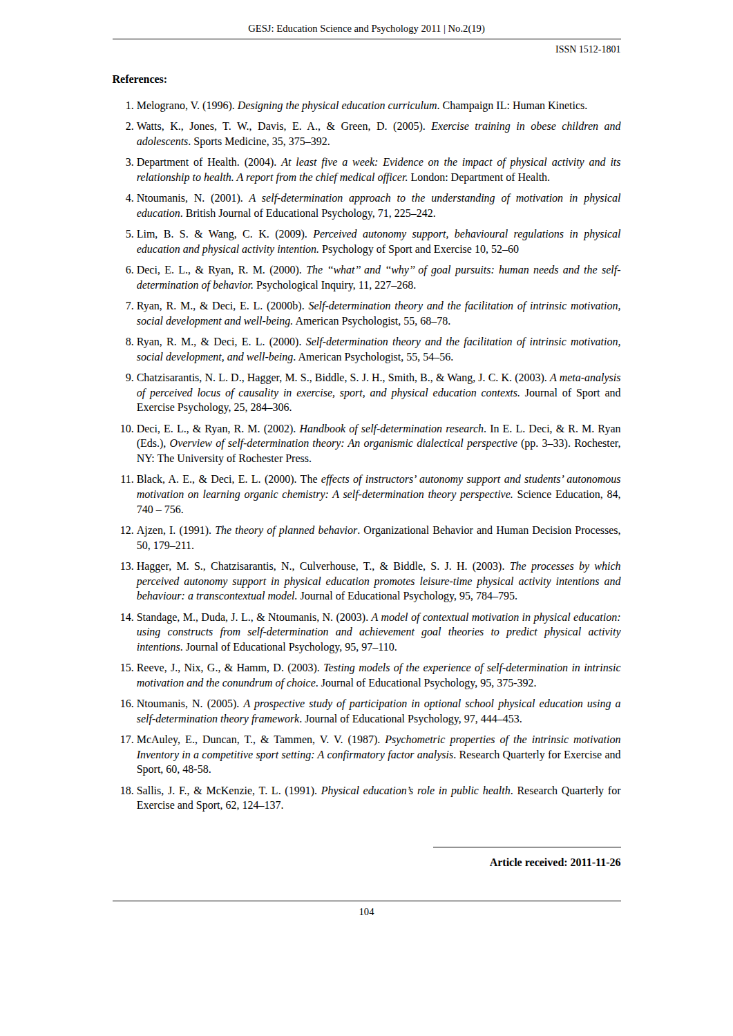GESJ: Education Science and Psychology 2011 | No.2(19)
ISSN 1512-1801
References:
Melograno, V. (1996). Designing the physical education curriculum. Champaign IL: Human Kinetics.
Watts, K., Jones, T. W., Davis, E. A., & Green, D. (2005). Exercise training in obese children and adolescents. Sports Medicine, 35, 375–392.
Department of Health. (2004). At least five a week: Evidence on the impact of physical activity and its relationship to health. A report from the chief medical officer. London: Department of Health.
Ntoumanis, N. (2001). A self-determination approach to the understanding of motivation in physical education. British Journal of Educational Psychology, 71, 225–242.
Lim, B. S. & Wang, C. K. (2009). Perceived autonomy support, behavioural regulations in physical education and physical activity intention. Psychology of Sport and Exercise 10, 52–60
Deci, E. L., & Ryan, R. M. (2000). The ‘‘what’’ and ‘‘why’’ of goal pursuits: human needs and the self-determination of behavior. Psychological Inquiry, 11, 227–268.
Ryan, R. M., & Deci, E. L. (2000b). Self-determination theory and the facilitation of intrinsic motivation, social development and well-being. American Psychologist, 55, 68–78.
Ryan, R. M., & Deci, E. L. (2000). Self-determination theory and the facilitation of intrinsic motivation, social development, and well-being. American Psychologist, 55, 54–56.
Chatzisarantis, N. L. D., Hagger, M. S., Biddle, S. J. H., Smith, B., & Wang, J. C. K. (2003). A meta-analysis of perceived locus of causality in exercise, sport, and physical education contexts. Journal of Sport and Exercise Psychology, 25, 284–306.
Deci, E. L., & Ryan, R. M. (2002). Handbook of self-determination research. In E. L. Deci, & R. M. Ryan (Eds.), Overview of self-determination theory: An organismic dialectical perspective (pp. 3–33). Rochester, NY: The University of Rochester Press.
Black, A. E., & Deci, E. L. (2000). The effects of instructors’ autonomy support and students’ autonomous motivation on learning organic chemistry: A self-determination theory perspective. Science Education, 84, 740 – 756.
Ajzen, I. (1991). The theory of planned behavior. Organizational Behavior and Human Decision Processes, 50, 179–211.
Hagger, M. S., Chatzisarantis, N., Culverhouse, T., & Biddle, S. J. H. (2003). The processes by which perceived autonomy support in physical education promotes leisure-time physical activity intentions and behaviour: a transcontextual model. Journal of Educational Psychology, 95, 784–795.
Standage, M., Duda, J. L., & Ntoumanis, N. (2003). A model of contextual motivation in physical education: using constructs from self-determination and achievement goal theories to predict physical activity intentions. Journal of Educational Psychology, 95, 97–110.
Reeve, J., Nix, G., & Hamm, D. (2003). Testing models of the experience of self-determination in intrinsic motivation and the conundrum of choice. Journal of Educational Psychology, 95, 375-392.
Ntoumanis, N. (2005). A prospective study of participation in optional school physical education using a self-determination theory framework. Journal of Educational Psychology, 97, 444–453.
McAuley, E., Duncan, T., & Tammen, V. V. (1987). Psychometric properties of the intrinsic motivation Inventory in a competitive sport setting: A confirmatory factor analysis. Research Quarterly for Exercise and Sport, 60, 48-58.
Sallis, J. F., & McKenzie, T. L. (1991). Physical education’s role in public health. Research Quarterly for Exercise and Sport, 62, 124–137.
Article received: 2011-11-26
104